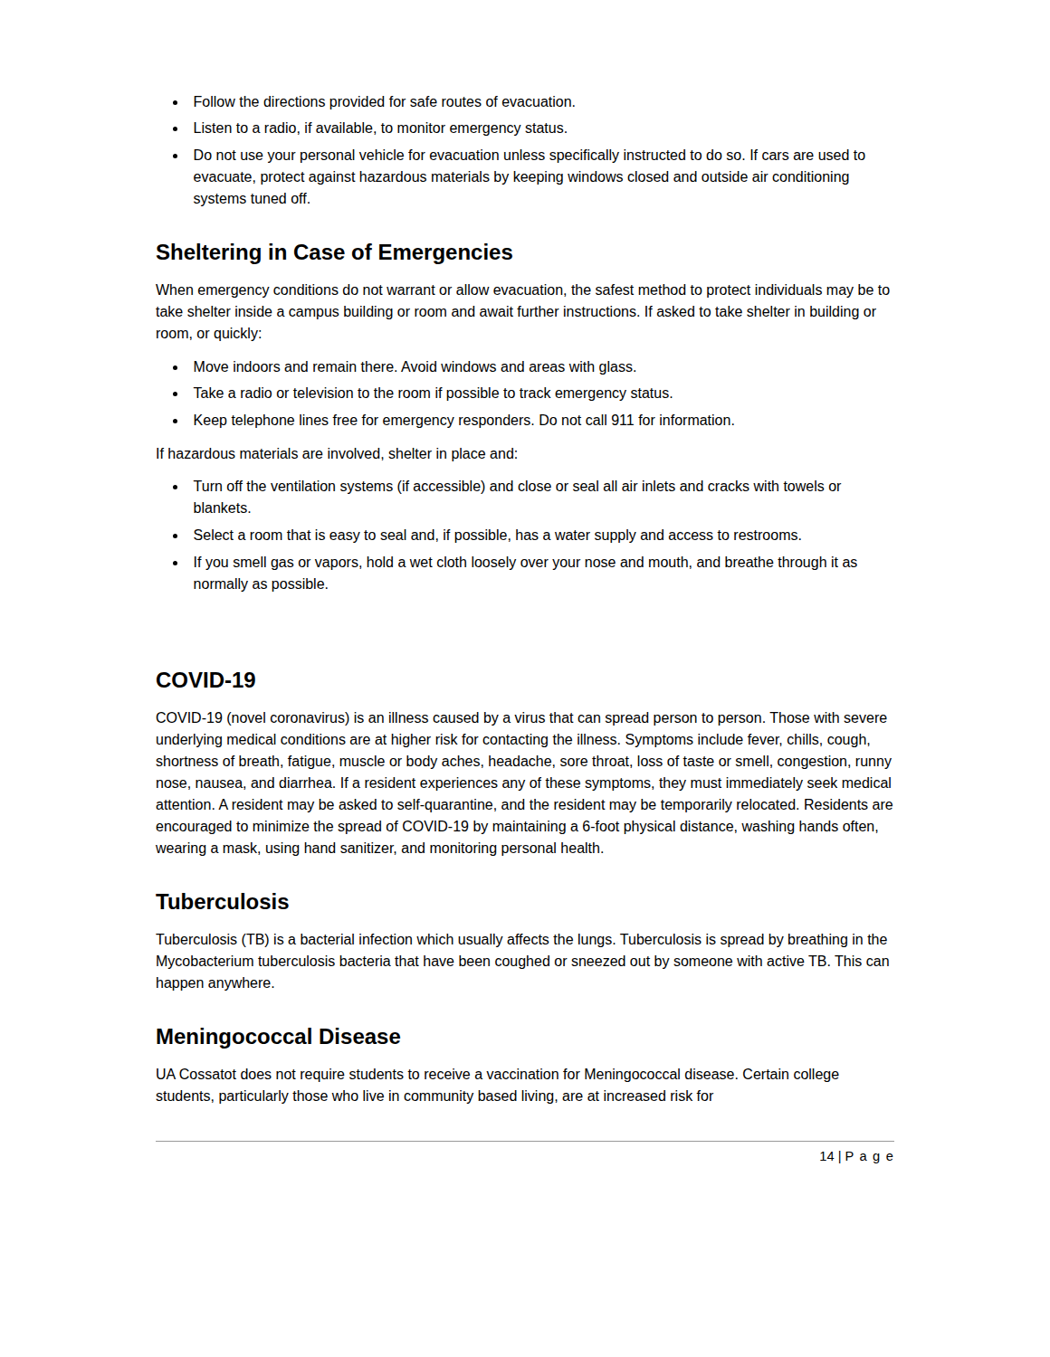Follow the directions provided for safe routes of evacuation.
Listen to a radio, if available, to monitor emergency status.
Do not use your personal vehicle for evacuation unless specifically instructed to do so. If cars are used to evacuate, protect against hazardous materials by keeping windows closed and outside air conditioning systems tuned off.
Sheltering in Case of Emergencies
When emergency conditions do not warrant or allow evacuation, the safest method to protect individuals may be to take shelter inside a campus building or room and await further instructions. If asked to take shelter in building or room, or quickly:
Move indoors and remain there. Avoid windows and areas with glass.
Take a radio or television to the room if possible to track emergency status.
Keep telephone lines free for emergency responders. Do not call 911 for information.
If hazardous materials are involved, shelter in place and:
Turn off the ventilation systems (if accessible) and close or seal all air inlets and cracks with towels or blankets.
Select a room that is easy to seal and, if possible, has a water supply and access to restrooms.
If you smell gas or vapors, hold a wet cloth loosely over your nose and mouth, and breathe through it as normally as possible.
COVID-19
COVID-19 (novel coronavirus) is an illness caused by a virus that can spread person to person. Those with severe underlying medical conditions are at higher risk for contacting the illness. Symptoms include fever, chills, cough, shortness of breath, fatigue, muscle or body aches, headache, sore throat, loss of taste or smell, congestion, runny nose, nausea, and diarrhea. If a resident experiences any of these symptoms, they must immediately seek medical attention. A resident may be asked to self-quarantine, and the resident may be temporarily relocated. Residents are encouraged to minimize the spread of COVID-19 by maintaining a 6-foot physical distance, washing hands often, wearing a mask, using hand sanitizer, and monitoring personal health.
Tuberculosis
Tuberculosis (TB) is a bacterial infection which usually affects the lungs. Tuberculosis is spread by breathing in the Mycobacterium tuberculosis bacteria that have been coughed or sneezed out by someone with active TB. This can happen anywhere.
Meningococcal Disease
UA Cossatot does not require students to receive a vaccination for Meningococcal disease. Certain college students, particularly those who live in community based living, are at increased risk for
14 | P a g e